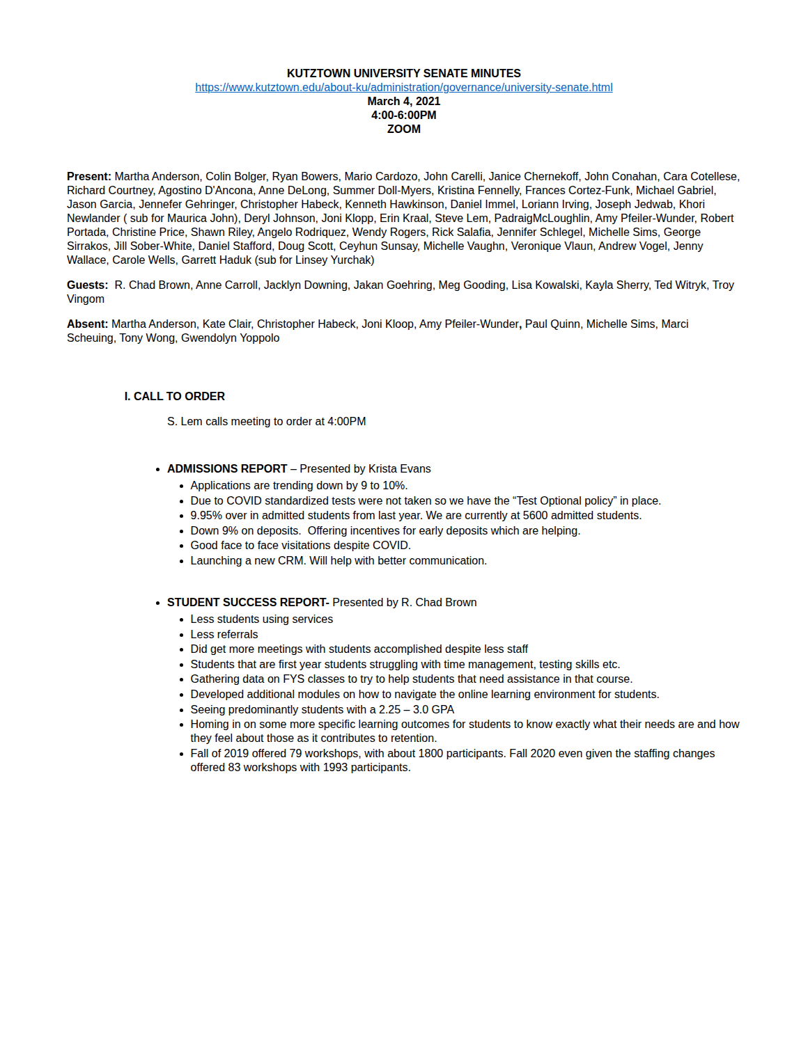KUTZTOWN UNIVERSITY SENATE MINUTES
https://www.kutztown.edu/about-ku/administration/governance/university-senate.html
March 4, 2021
4:00-6:00PM
ZOOM
Present: Martha Anderson, Colin Bolger, Ryan Bowers, Mario Cardozo, John Carelli, Janice Chernekoff, John Conahan, Cara Cotellese, Richard Courtney, Agostino D'Ancona, Anne DeLong, Summer Doll-Myers, Kristina Fennelly, Frances Cortez-Funk, Michael Gabriel, Jason Garcia, Jennefer Gehringer, Christopher Habeck, Kenneth Hawkinson, Daniel Immel, Loriann Irving, Joseph Jedwab, Khori Newlander ( sub for Maurica John), Deryl Johnson, Joni Klopp, Erin Kraal, Steve Lem, PadraigMcLoughlin, Amy Pfeiler-Wunder, Robert Portada, Christine Price, Shawn Riley, Angelo Rodriquez, Wendy Rogers, Rick Salafia, Jennifer Schlegel, Michelle Sims, George Sirrakos, Jill Sober-White, Daniel Stafford, Doug Scott, Ceyhun Sunsay, Michelle Vaughn, Veronique Vlaun, Andrew Vogel, Jenny Wallace, Carole Wells, Garrett Haduk (sub for Linsey Yurchak)
Guests: R. Chad Brown, Anne Carroll, Jacklyn Downing, Jakan Goehring, Meg Gooding, Lisa Kowalski, Kayla Sherry, Ted Witryk, Troy Vingom
Absent: Martha Anderson, Kate Clair, Christopher Habeck, Joni Kloop, Amy Pfeiler-Wunder, Paul Quinn, Michelle Sims, Marci Scheuing, Tony Wong, Gwendolyn Yoppolo
CALL TO ORDER
S. Lem calls meeting to order at 4:00PM
ADMISSIONS REPORT – Presented by Krista Evans
Applications are trending down by 9 to 10%.
Due to COVID standardized tests were not taken so we have the “Test Optional policy” in place.
9.95% over in admitted students from last year. We are currently at 5600 admitted students.
Down 9% on deposits. Offering incentives for early deposits which are helping.
Good face to face visitations despite COVID.
Launching a new CRM. Will help with better communication.
STUDENT SUCCESS REPORT- Presented by R. Chad Brown
Less students using services
Less referrals
Did get more meetings with students accomplished despite less staff
Students that are first year students struggling with time management, testing skills etc.
Gathering data on FYS classes to try to help students that need assistance in that course.
Developed additional modules on how to navigate the online learning environment for students.
Seeing predominantly students with a 2.25 – 3.0 GPA
Homing in on some more specific learning outcomes for students to know exactly what their needs are and how they feel about those as it contributes to retention.
Fall of 2019 offered 79 workshops, with about 1800 participants. Fall 2020 even given the staffing changes offered 83 workshops with 1993 participants.